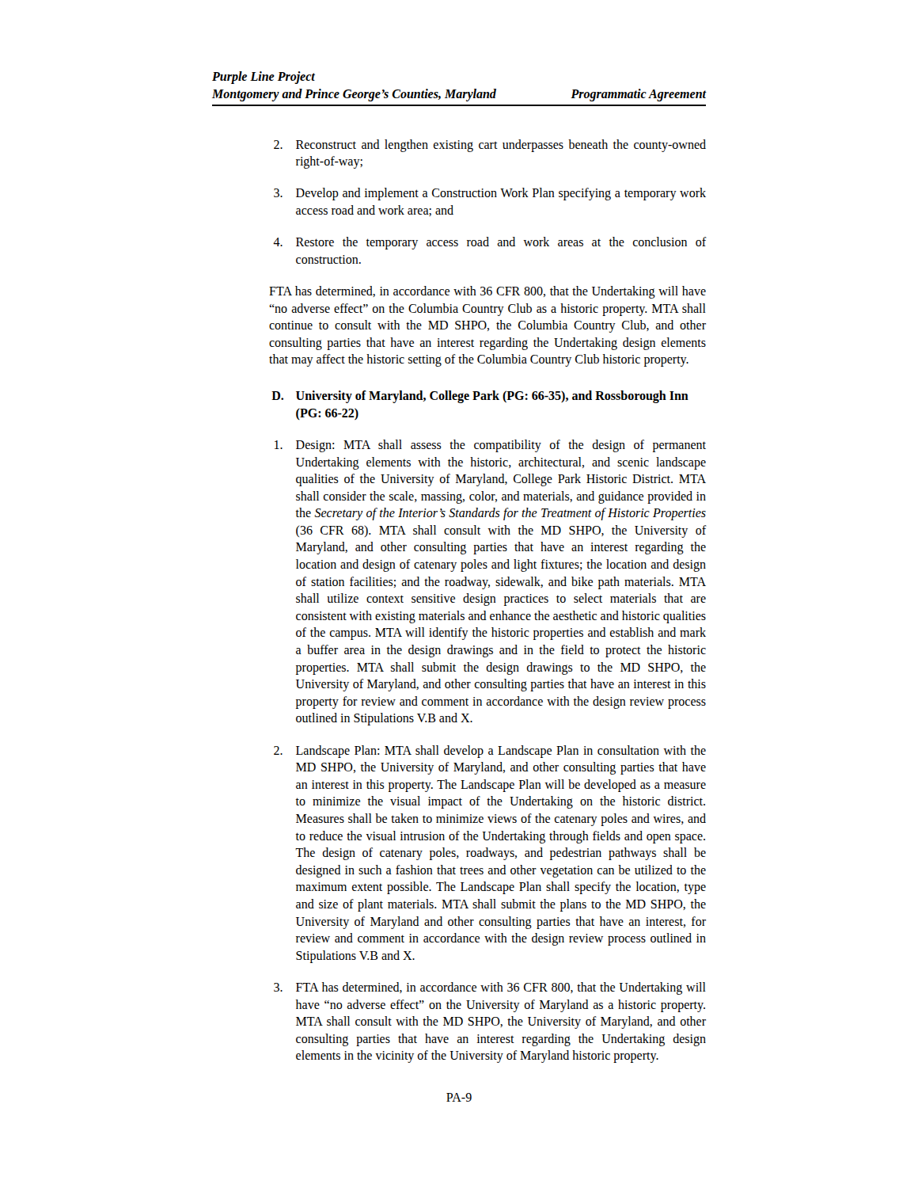Purple Line Project
Montgomery and Prince George’s Counties, Maryland
Programmatic Agreement
2. Reconstruct and lengthen existing cart underpasses beneath the county-owned right-of-way;
3. Develop and implement a Construction Work Plan specifying a temporary work access road and work area; and
4. Restore the temporary access road and work areas at the conclusion of construction.
FTA has determined, in accordance with 36 CFR 800, that the Undertaking will have “no adverse effect” on the Columbia Country Club as a historic property. MTA shall continue to consult with the MD SHPO, the Columbia Country Club, and other consulting parties that have an interest regarding the Undertaking design elements that may affect the historic setting of the Columbia Country Club historic property.
D. University of Maryland, College Park (PG: 66-35), and Rossborough Inn (PG: 66-22)
1. Design: MTA shall assess the compatibility of the design of permanent Undertaking elements with the historic, architectural, and scenic landscape qualities of the University of Maryland, College Park Historic District. MTA shall consider the scale, massing, color, and materials, and guidance provided in the Secretary of the Interior’s Standards for the Treatment of Historic Properties (36 CFR 68). MTA shall consult with the MD SHPO, the University of Maryland, and other consulting parties that have an interest regarding the location and design of catenary poles and light fixtures; the location and design of station facilities; and the roadway, sidewalk, and bike path materials. MTA shall utilize context sensitive design practices to select materials that are consistent with existing materials and enhance the aesthetic and historic qualities of the campus. MTA will identify the historic properties and establish and mark a buffer area in the design drawings and in the field to protect the historic properties. MTA shall submit the design drawings to the MD SHPO, the University of Maryland, and other consulting parties that have an interest in this property for review and comment in accordance with the design review process outlined in Stipulations V.B and X.
2. Landscape Plan: MTA shall develop a Landscape Plan in consultation with the MD SHPO, the University of Maryland, and other consulting parties that have an interest in this property. The Landscape Plan will be developed as a measure to minimize the visual impact of the Undertaking on the historic district. Measures shall be taken to minimize views of the catenary poles and wires, and to reduce the visual intrusion of the Undertaking through fields and open space. The design of catenary poles, roadways, and pedestrian pathways shall be designed in such a fashion that trees and other vegetation can be utilized to the maximum extent possible. The Landscape Plan shall specify the location, type and size of plant materials. MTA shall submit the plans to the MD SHPO, the University of Maryland and other consulting parties that have an interest, for review and comment in accordance with the design review process outlined in Stipulations V.B and X.
3. FTA has determined, in accordance with 36 CFR 800, that the Undertaking will have “no adverse effect” on the University of Maryland as a historic property. MTA shall consult with the MD SHPO, the University of Maryland, and other consulting parties that have an interest regarding the Undertaking design elements in the vicinity of the University of Maryland historic property.
PA-9